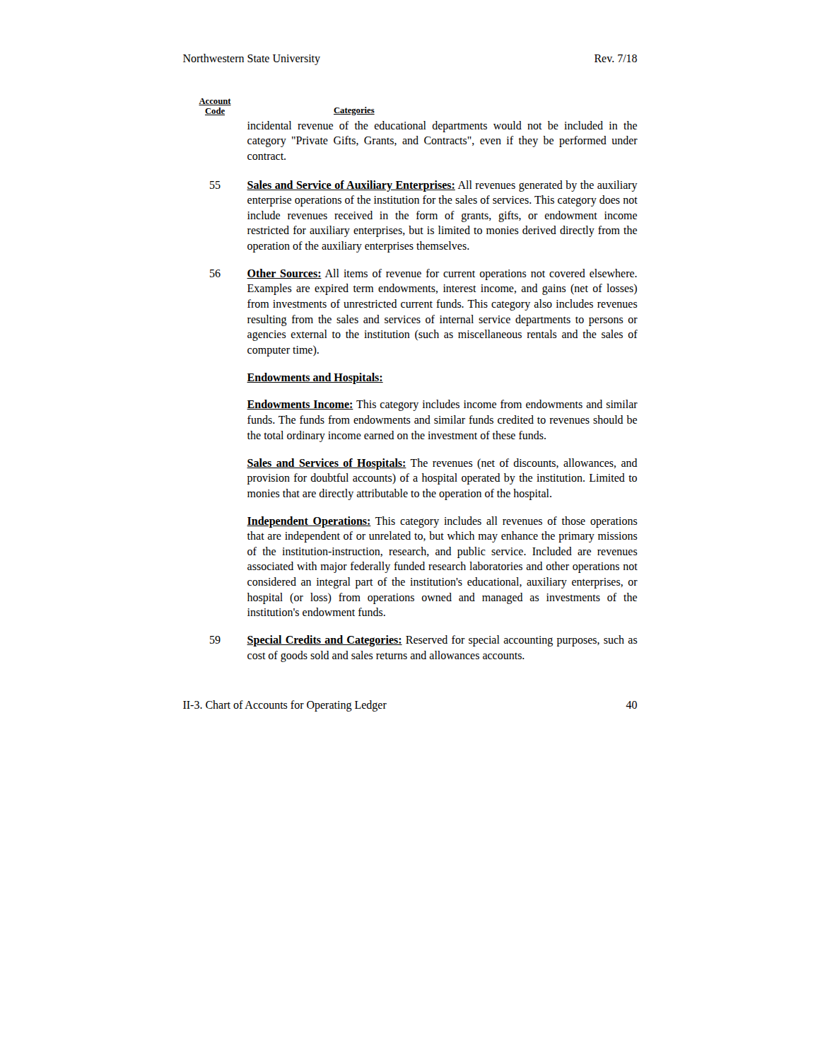Northwestern State University
Rev. 7/18
Account
Code
Categories
incidental revenue of the educational departments would not be included in the category "Private Gifts, Grants, and Contracts", even if they be performed under contract.
55
Sales and Service of Auxiliary Enterprises: All revenues generated by the auxiliary enterprise operations of the institution for the sales of services. This category does not include revenues received in the form of grants, gifts, or endowment income restricted for auxiliary enterprises, but is limited to monies derived directly from the operation of the auxiliary enterprises themselves.
56
Other Sources: All items of revenue for current operations not covered elsewhere. Examples are expired term endowments, interest income, and gains (net of losses) from investments of unrestricted current funds. This category also includes revenues resulting from the sales and services of internal service departments to persons or agencies external to the institution (such as miscellaneous rentals and the sales of computer time).
Endowments and Hospitals:
Endowments Income: This category includes income from endowments and similar funds. The funds from endowments and similar funds credited to revenues should be the total ordinary income earned on the investment of these funds.
Sales and Services of Hospitals: The revenues (net of discounts, allowances, and provision for doubtful accounts) of a hospital operated by the institution. Limited to monies that are directly attributable to the operation of the hospital.
Independent Operations: This category includes all revenues of those operations that are independent of or unrelated to, but which may enhance the primary missions of the institution-instruction, research, and public service. Included are revenues associated with major federally funded research laboratories and other operations not considered an integral part of the institution's educational, auxiliary enterprises, or hospital (or loss) from operations owned and managed as investments of the institution's endowment funds.
59
Special Credits and Categories: Reserved for special accounting purposes, such as cost of goods sold and sales returns and allowances accounts.
II-3. Chart of Accounts for Operating Ledger
40